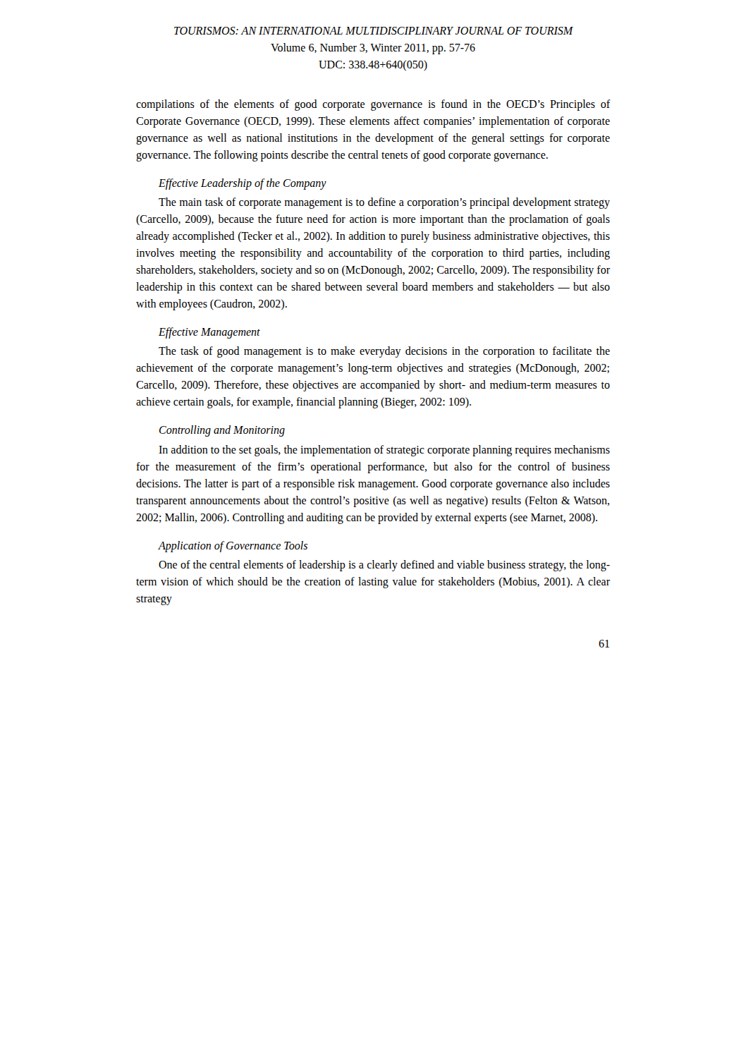Tourismos: An International Multidisciplinary Journal of Tourism Volume 6, Number 3, Winter 2011, pp. 57-76 UDC: 338.48+640(050)
compilations of the elements of good corporate governance is found in the OECD’s Principles of Corporate Governance (OECD, 1999). These elements affect companies’ implementation of corporate governance as well as national institutions in the development of the general settings for corporate governance. The following points describe the central tenets of good corporate governance.
Effective Leadership of the Company
The main task of corporate management is to define a corporation’s principal development strategy (Carcello, 2009), because the future need for action is more important than the proclamation of goals already accomplished (Tecker et al., 2002). In addition to purely business administrative objectives, this involves meeting the responsibility and accountability of the corporation to third parties, including shareholders, stakeholders, society and so on (McDonough, 2002; Carcello, 2009). The responsibility for leadership in this context can be shared between several board members and stakeholders — but also with employees (Caudron, 2002).
Effective Management
The task of good management is to make everyday decisions in the corporation to facilitate the achievement of the corporate management’s long-term objectives and strategies (McDonough, 2002; Carcello, 2009). Therefore, these objectives are accompanied by short- and medium-term measures to achieve certain goals, for example, financial planning (Bieger, 2002: 109).
Controlling and Monitoring
In addition to the set goals, the implementation of strategic corporate planning requires mechanisms for the measurement of the firm’s operational performance, but also for the control of business decisions. The latter is part of a responsible risk management. Good corporate governance also includes transparent announcements about the control’s positive (as well as negative) results (Felton & Watson, 2002; Mallin, 2006). Controlling and auditing can be provided by external experts (see Marnet, 2008).
Application of Governance Tools
One of the central elements of leadership is a clearly defined and viable business strategy, the long-term vision of which should be the creation of lasting value for stakeholders (Mobius, 2001). A clear strategy
61